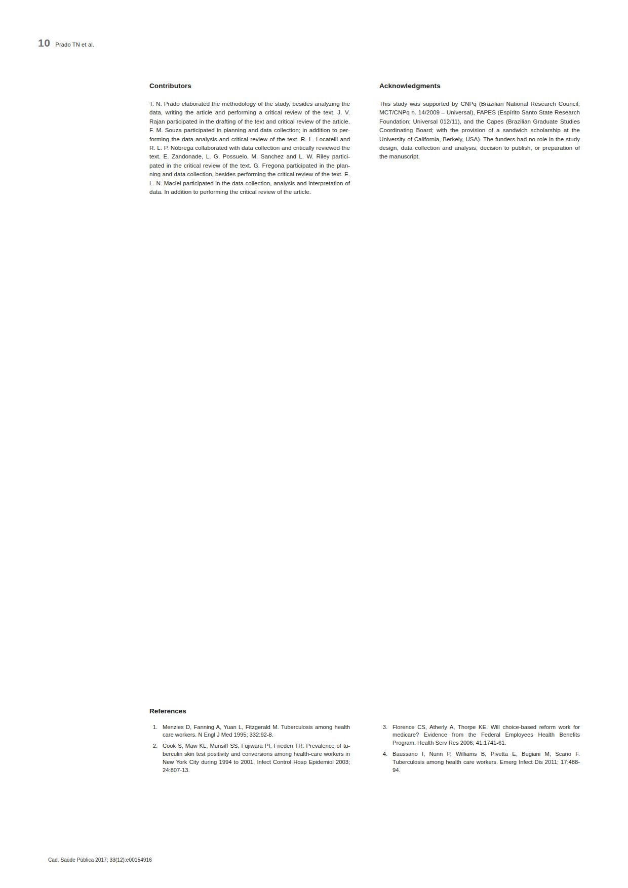10 Prado TN et al.
Contributors
T. N. Prado elaborated the methodology of the study, besides analyzing the data, writing the article and performing a critical review of the text. J. V. Rajan participated in the drafting of the text and critical review of the article. F. M. Souza participated in planning and data collection; in addition to performing the data analysis and critical review of the text. R. L. Locatelli and R. L. P. Nóbrega collaborated with data collection and critically reviewed the text. E. Zandonade, L. G. Possuelo, M. Sanchez and L. W. Riley participated in the critical review of the text. G. Fregona participated in the planning and data collection, besides performing the critical review of the text. E. L. N. Maciel participated in the data collection, analysis and interpretation of data. In addition to performing the critical review of the article.
Acknowledgments
This study was supported by CNPq (Brazilian National Research Council; MCT/CNPq n. 14/2009 – Universal), FAPES (Espírito Santo State Research Foundation; Universal 012/11), and the Capes (Brazilian Graduate Studies Coordinating Board; with the provision of a sandwich scholarship at the University of California, Berkely, USA). The funders had no role in the study design, data collection and analysis, decision to publish, or preparation of the manuscript.
References
1. Menzies D, Fanning A, Yuan L, Fitzgerald M. Tuberculosis among health care workers. N Engl J Med 1995; 332:92-8.
2. Cook S, Maw KL, Munsiff SS, Fujiwara PI, Frieden TR. Prevalence of tuberculin skin test positivity and conversions among health-care workers in New York City during 1994 to 2001. Infect Control Hosp Epidemiol 2003; 24:807-13.
3. Florence CS, Atherly A, Thorpe KE. Will choice-based reform work for medicare? Evidence from the Federal Employees Health Benefits Program. Health Serv Res 2006; 41:1741-61.
4. Baussano I, Nunn P, Williams B, Pivetta E, Bugiani M, Scano F. Tuberculosis among health care workers. Emerg Infect Dis 2011; 17:488-94.
Cad. Saúde Pública 2017; 33(12):e00154916